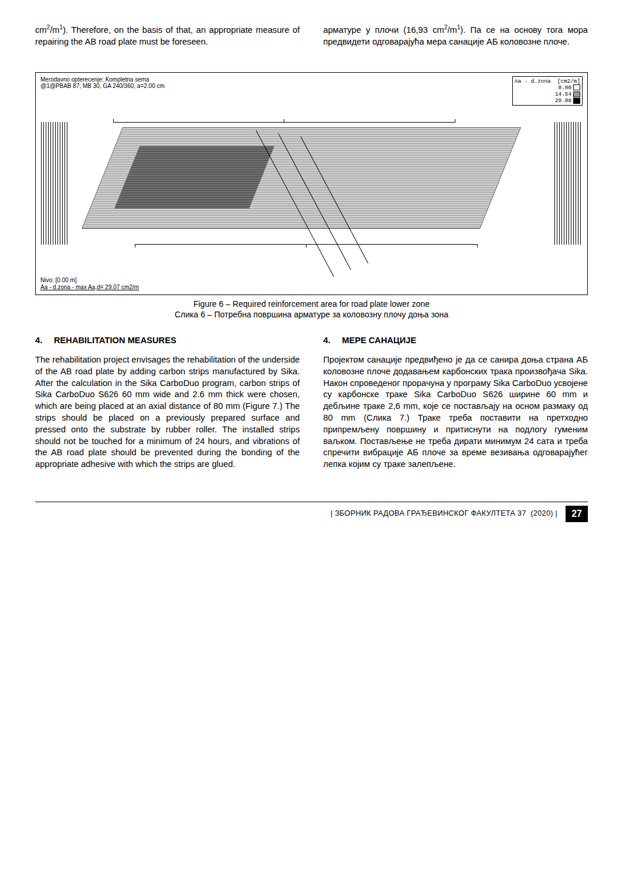cm2/m1). Therefore, on the basis of that, an appropriate measure of repairing the AB road plate must be foreseen.
арматуре у плочи (16,93 cm2/m1). Па се на основу тога мора предвидети одговарајућа мера санације АБ коловозне плоче.
Merodavno opterecenje: Kompletna sema
@1@PBAB 87, MB 30, GA 240/360, a=2.00 cm
Aa - d.zona [cm2/m]
0.00
14.54
29.08
Nivo: [0.00 m]
Aa - d.zona - max Aa,d= 29.07 cm2/m
Figure 6 – Required reinforcement area for road plate lower zone
Слика 6 – Потребна површина арматуре за коловозну плочу доња зона
4.
REHABILITATION MEASURES
The rehabilitation project envisages the rehabilitation of the underside of the AB road plate by adding carbon strips manufactured by Sika. After the calculation in the Sika CarboDuo program, carbon strips of Sika CarboDuo S626 60 mm wide and 2.6 mm thick were chosen, which are being placed at an axial distance of 80 mm (Figure 7.) The strips should be placed on a previously prepared surface and pressed onto the substrate by rubber roller. The installed strips should not be touched for a minimum of 24 hours, and vibrations of the AB road plate should be prevented during the bonding of the appropriate adhesive with which the strips are glued.
4.
МЕРЕ САНАЦИЈЕ
Пројектом санације предвиђено је да се санира доња страна АБ коловозне плоче додавањем карбонских трака произвођача Sika. Након спроведеног прорачуна у програму Sika CarboDuo усвојене су карбонске траке Sika CarboDuo S626 ширине 60 mm и дебљине траке 2,6 mm, које се постављају на осном размаку од 80 mm (Слика 7.) Траке треба поставити на претходно припремљену површину и притиснути на подлогу гуменим ваљком. Постављење не треба дирати минимум 24 сата и треба спречити вибрације АБ плоче за време везивања одговарајућег лепка којим су траке залепљене.
| ЗБОРНИК РАДОВА ГРАЂЕВИНСКОГ ФАКУЛТЕТА 37 (2020) | 27